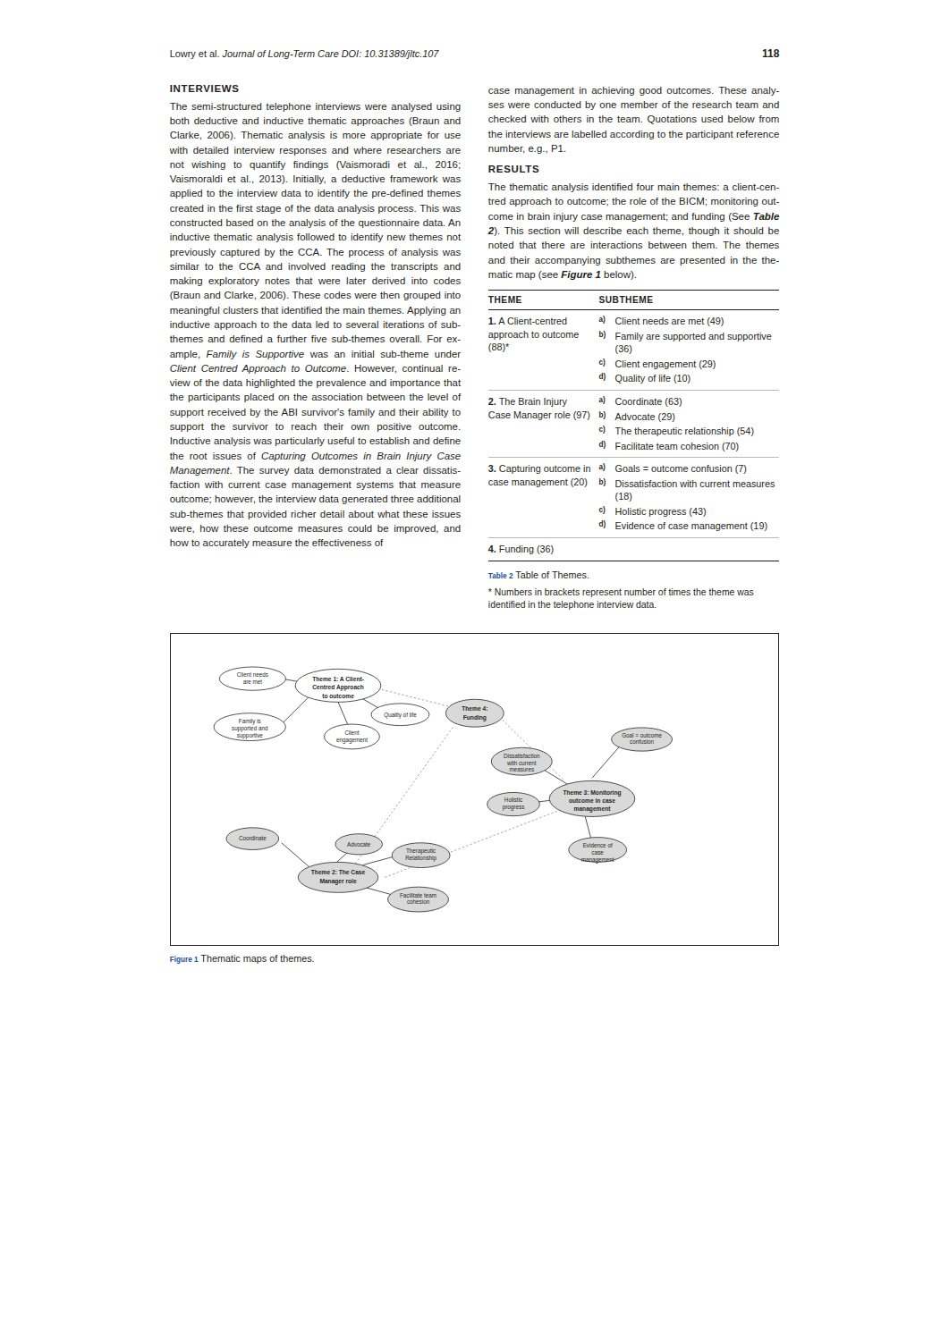Lowry et al. Journal of Long-Term Care DOI: 10.31389/jltc.107
118
INTERVIEWS
The semi-structured telephone interviews were analysed using both deductive and inductive thematic approaches (Braun and Clarke, 2006). Thematic analysis is more appropriate for use with detailed interview responses and where researchers are not wishing to quantify findings (Vaismoradi et al., 2016; Vaismoraldi et al., 2013). Initially, a deductive framework was applied to the interview data to identify the pre-defined themes created in the first stage of the data analysis process. This was constructed based on the analysis of the questionnaire data. An inductive thematic analysis followed to identify new themes not previously captured by the CCA. The process of analysis was similar to the CCA and involved reading the transcripts and making exploratory notes that were later derived into codes (Braun and Clarke, 2006). These codes were then grouped into meaningful clusters that identified the main themes. Applying an inductive approach to the data led to several iterations of sub-themes and defined a further five sub-themes overall. For example, Family is Supportive was an initial sub-theme under Client Centred Approach to Outcome. However, continual review of the data highlighted the prevalence and importance that the participants placed on the association between the level of support received by the ABI survivor's family and their ability to support the survivor to reach their own positive outcome. Inductive analysis was particularly useful to establish and define the root issues of Capturing Outcomes in Brain Injury Case Management. The survey data demonstrated a clear dissatisfaction with current case management systems that measure outcome; however, the interview data generated three additional sub-themes that provided richer detail about what these issues were, how these outcome measures could be improved, and how to accurately measure the effectiveness of
case management in achieving good outcomes. These analyses were conducted by one member of the research team and checked with others in the team. Quotations used below from the interviews are labelled according to the participant reference number, e.g., P1.
RESULTS
The thematic analysis identified four main themes: a client-centred approach to outcome; the role of the BICM; monitoring outcome in brain injury case management; and funding (See Table 2). This section will describe each theme, though it should be noted that there are interactions between them. The themes and their accompanying subthemes are presented in the thematic map (see Figure 1 below).
| THEME | SUBTHEME |
| --- | --- |
| 1. A Client-centred approach to outcome (88)* | a) Client needs are met (49) b) Family are supported and supportive (36) c) Client engagement (29) d) Quality of life (10) |
| 2. The Brain Injury Case Manager role (97) | a) Coordinate (63) b) Advocate (29) c) The therapeutic relationship (54) d) Facilitate team cohesion (70) |
| 3. Capturing outcome in case management (20) | a) Goals = outcome confusion (7) b) Dissatisfaction with current measures (18) c) Holistic progress (43) d) Evidence of case management (19) |
| 4. Funding (36) | |
Table 2 Table of Themes.
* Numbers in brackets represent number of times the theme was identified in the telephone interview data.
Theme 1: A Client- Centred Approach to outcome Client needs are met Family is supported and supportive Client engagement Quality of life Theme 4: Funding Theme 3: Monitoring outcome in case management Goal = outcome confusion Dissatisfaction with current measures Holistic progress Evidence of case management Theme 2: The Case Manager role Coordinate Advocate Therapeutic Relationship Facilitate team cohesion
Figure 1 Thematic maps of themes.